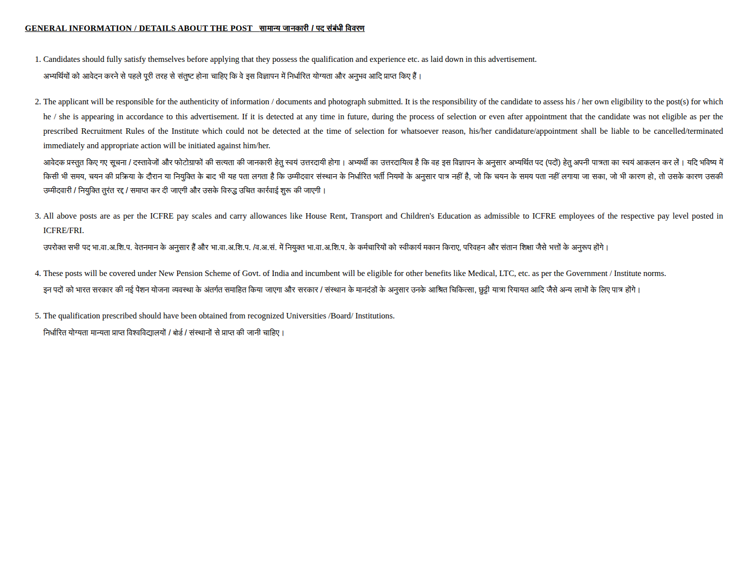GENERAL INFORMATION / DETAILS ABOUT THE POST सामान्य जानकारी / पद संबंधी विवरण
Candidates should fully satisfy themselves before applying that they possess the qualification and experience etc. as laid down in this advertisement.
अभ्यर्थियों को आवेदन करने से पहले पूरी तरह से संतुष्ट होना चाहिए कि वे इस विज्ञापन में निर्धारित योग्यता और अनुभव आदि प्राप्त किए हैं।
The applicant will be responsible for the authenticity of information / documents and photograph submitted. It is the responsibility of the candidate to assess his / her own eligibility to the post(s) for which he / she is appearing in accordance to this advertisement. If it is detected at any time in future, during the process of selection or even after appointment that the candidate was not eligible as per the prescribed Recruitment Rules of the Institute which could not be detected at the time of selection for whatsoever reason, his/her candidature/appointment shall be liable to be cancelled/terminated immediately and appropriate action will be initiated against him/her.
आवेदक प्रस्तुत किए गए सूचना / दस्तावेजों और फोटोग्राफों की सत्यता की जानकारी हेतु स्वयं उत्तरदायी होगा। अभ्यर्थी का उत्तरदायित्व है कि वह इस विज्ञापन के अनुसार अभ्यर्थित पद (पदों) हेतु अपनी पात्रता का स्वयं आकलन कर लें। यदि भविष्य में किसी भी समय, चयन की प्रक्रिया के दौरान या नियुक्ति के बाद भी यह पता लगता है कि उम्मीदवार संस्थान के निर्धारित भर्ती नियमों के अनुसार पात्र नहीं है, जो कि चयन के समय पता नहीं लगाया जा सका, जो भी कारण हो, तो उसके कारण उसकी उम्मीदवारी / नियुक्ति तुरंत रद्द / समाप्त कर दी जाएगी और उसके विरुद्ध उचित कार्रवाई शुरू की जाएगी।
All above posts are as per the ICFRE pay scales and carry allowances like House Rent, Transport and Children's Education as admissible to ICFRE employees of the respective pay level posted in ICFRE/FRI.
उपरोक्त सभी पद भा.वा.अ.शि.प. वेतनमान के अनुसार हैं और भा.वा.अ.शि.प. /व.अ.सं. में नियुक्त भा.वा.अ.शि.प. के कर्मचारियों को स्वीकार्य मकान किराए, परिवहन और संतान शिक्षा जैसे भत्तों के अनुरूप होंगे।
These posts will be covered under New Pension Scheme of Govt. of India and incumbent will be eligible for other benefits like Medical, LTC, etc. as per the Government / Institute norms.
इन पदों को भारत सरकार की नई पेंशन योजना व्यवस्था के अंतर्गत समाहित किया जाएगा और सरकार / संस्थान के मानदंडों के अनुसार उनके आश्रित चिकित्सा, छुट्टी यात्रा रियायत आदि जैसे अन्य लाभों के लिए पात्र होंगे।
The qualification prescribed should have been obtained from recognized Universities /Board/ Institutions.
निर्धारित योग्यता मान्यता प्राप्त विश्वविद्यालयों / बोर्ड / संस्थानों से प्राप्त की जानी चाहिए।